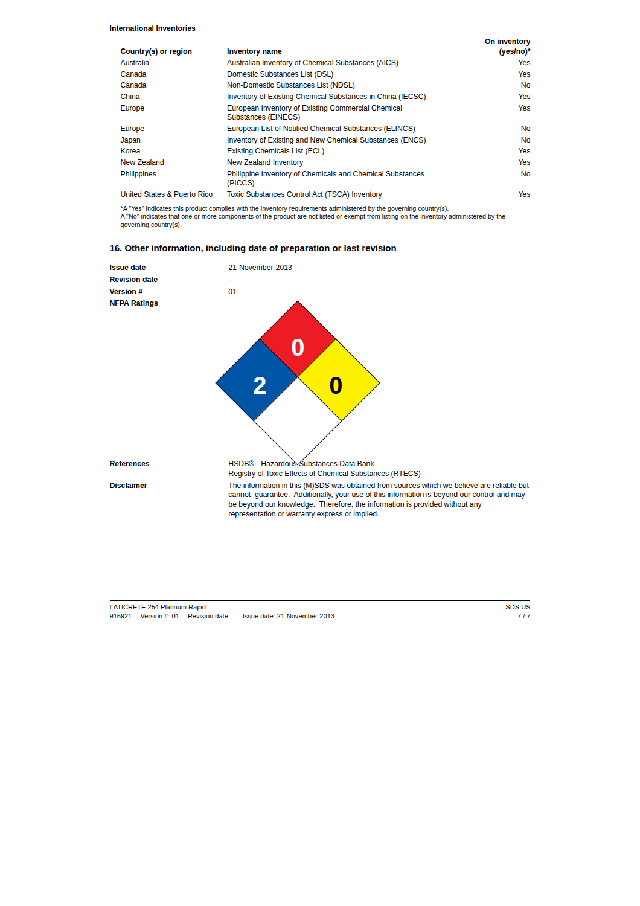International Inventories
| Country(s) or region | Inventory name | On inventory (yes/no)* |
| --- | --- | --- |
| Australia | Australian Inventory of Chemical Substances (AICS) | Yes |
| Canada | Domestic Substances List (DSL) | Yes |
| Canada | Non-Domestic Substances List (NDSL) | No |
| China | Inventory of Existing Chemical Substances in China (IECSC) | Yes |
| Europe | European Inventory of Existing Commercial Chemical Substances (EINECS) | Yes |
| Europe | European List of Notified Chemical Substances (ELINCS) | No |
| Japan | Inventory of Existing and New Chemical Substances (ENCS) | No |
| Korea | Existing Chemicals List (ECL) | Yes |
| New Zealand | New Zealand Inventory | Yes |
| Philippines | Philippine Inventory of Chemicals and Chemical Substances (PICCS) | No |
| United States & Puerto Rico | Toxic Substances Control Act (TSCA) Inventory | Yes |
*A "Yes" indicates this product complies with the inventory requirements administered by the governing country(s).
A "No" indicates that one or more components of the product are not listed or exempt from listing on the inventory administered by the governing country(s).
16. Other information, including date of preparation or last revision
| Issue date | 21-November-2013 |
| Revision date | - |
| Version # | 01 |
| NFPA Ratings | |
0
2
0
| References | HSDB® - Hazardous Substances Data Bank Registry of Toxic Effects of Chemical Substances (RTECS) |
| Disclaimer | The information in this (M)SDS was obtained from sources which we believe are reliable but cannot guarantee. Additionally, your use of this information is beyond our control and may be beyond our knowledge. Therefore, the information is provided without any representation or warranty express or implied. |
LATICRETE 254 Platinum Rapid
SDS US
916921 Version #: 01 Revision date: - Issue date: 21-November-2013
7 / 7